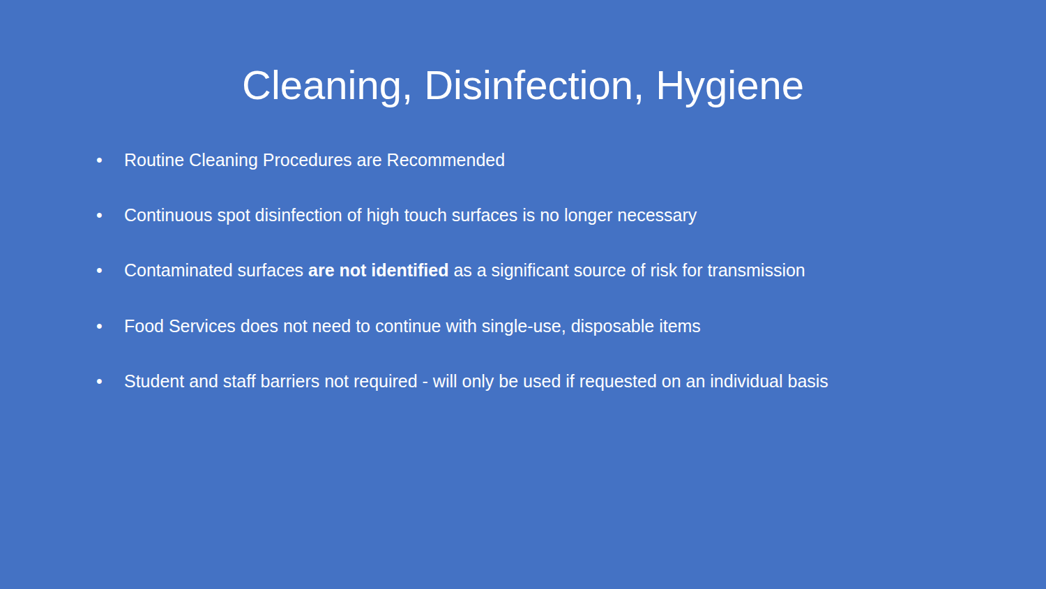Cleaning, Disinfection, Hygiene
Routine Cleaning Procedures are Recommended
Continuous spot disinfection of high touch surfaces is no longer necessary
Contaminated surfaces are not identified as a significant source of risk for transmission
Food Services does not need to continue with single-use, disposable items
Student and staff barriers not required - will only be used if requested on an individual basis